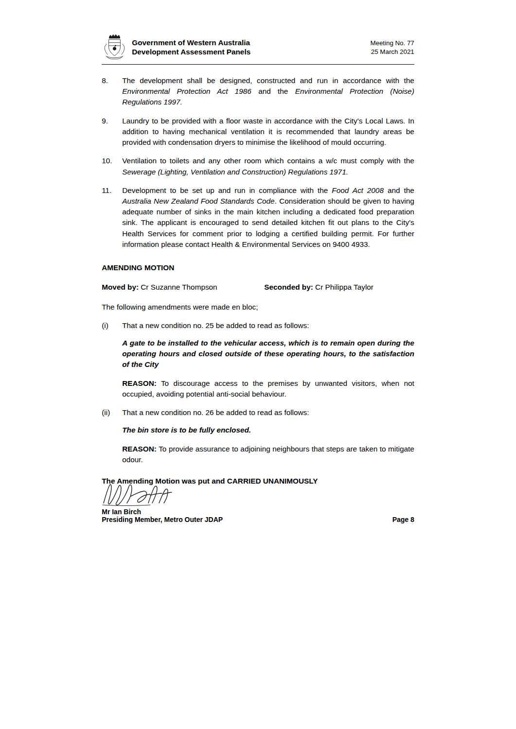Government of Western Australia
Development Assessment Panels
Meeting No. 77
25 March 2021
8. The development shall be designed, constructed and run in accordance with the Environmental Protection Act 1986 and the Environmental Protection (Noise) Regulations 1997.
9. Laundry to be provided with a floor waste in accordance with the City's Local Laws. In addition to having mechanical ventilation it is recommended that laundry areas be provided with condensation dryers to minimise the likelihood of mould occurring.
10. Ventilation to toilets and any other room which contains a w/c must comply with the Sewerage (Lighting, Ventilation and Construction) Regulations 1971.
11. Development to be set up and run in compliance with the Food Act 2008 and the Australia New Zealand Food Standards Code. Consideration should be given to having adequate number of sinks in the main kitchen including a dedicated food preparation sink. The applicant is encouraged to send detailed kitchen fit out plans to the City's Health Services for comment prior to lodging a certified building permit. For further information please contact Health & Environmental Services on 9400 4933.
AMENDING MOTION
Moved by: Cr Suzanne Thompson
Seconded by: Cr Philippa Taylor
The following amendments were made en bloc;
(i)
That a new condition no. 25 be added to read as follows:
A gate to be installed to the vehicular access, which is to remain open during the operating hours and closed outside of these operating hours, to the satisfaction of the City
REASON: To discourage access to the premises by unwanted visitors, when not occupied, avoiding potential anti-social behaviour.
(ii)
That a new condition no. 26 be added to read as follows:
The bin store is to be fully enclosed.
REASON: To provide assurance to adjoining neighbours that steps are taken to mitigate odour.
The Amending Motion was put and CARRIED UNANIMOUSLY
Mr Ian Birch
Presiding Member, Metro Outer JDAP Page 8